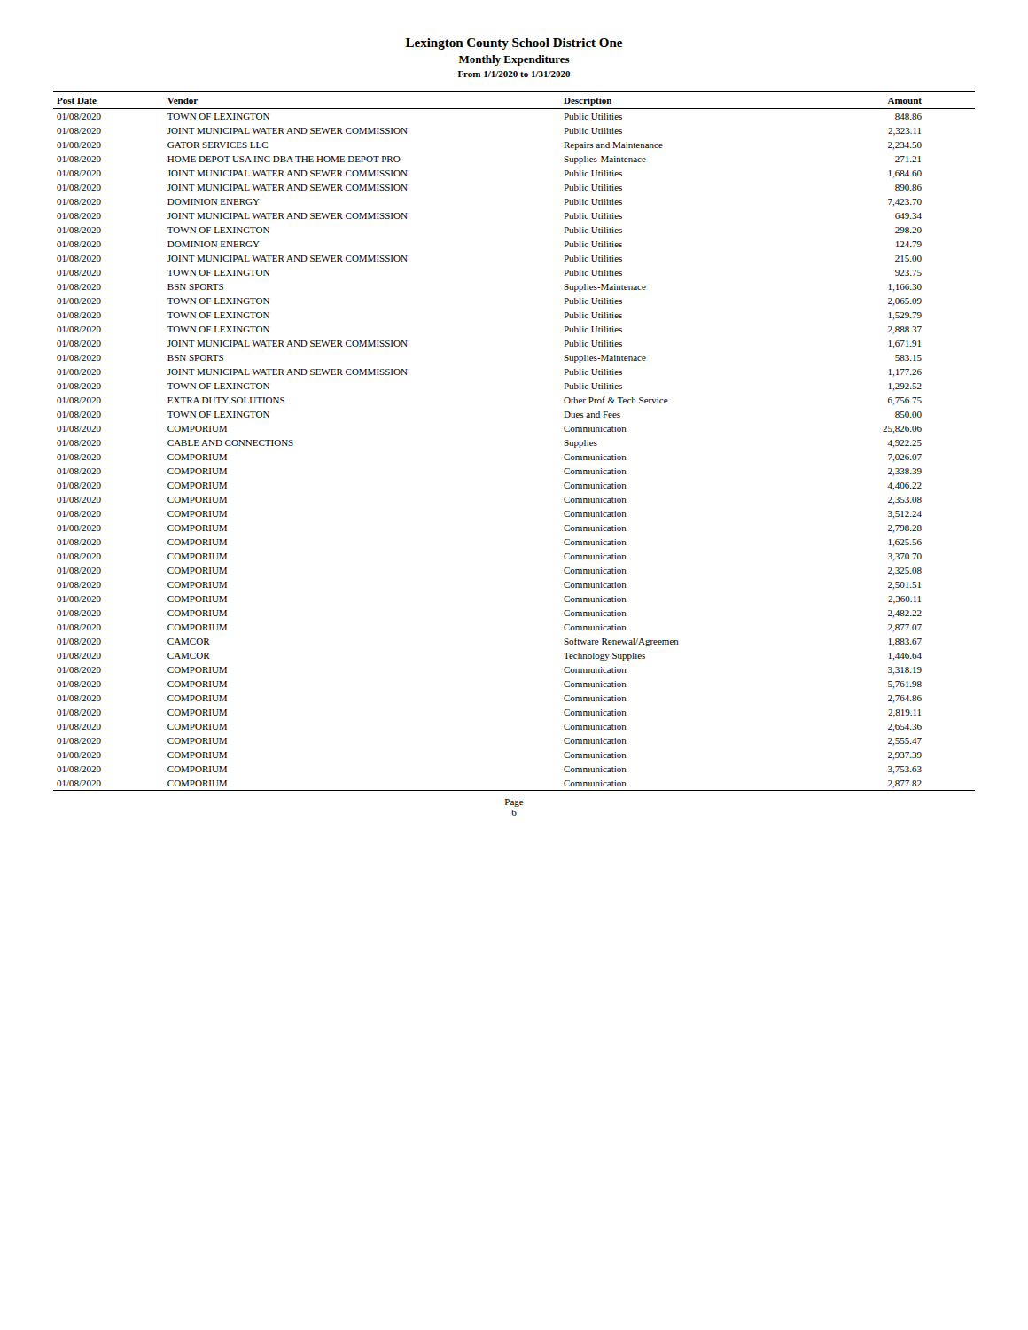Lexington County School District One
Monthly Expenditures
From 1/1/2020 to 1/31/2020
| Post Date | Vendor | Description | Amount |
| --- | --- | --- | --- |
| 01/08/2020 | TOWN OF LEXINGTON | Public Utilities | 848.86 |
| 01/08/2020 | JOINT MUNICIPAL WATER AND SEWER COMMISSION | Public Utilities | 2,323.11 |
| 01/08/2020 | GATOR SERVICES LLC | Repairs and Maintenance | 2,234.50 |
| 01/08/2020 | HOME DEPOT USA INC DBA THE HOME DEPOT PRO | Supplies-Maintenace | 271.21 |
| 01/08/2020 | JOINT MUNICIPAL WATER AND SEWER COMMISSION | Public Utilities | 1,684.60 |
| 01/08/2020 | JOINT MUNICIPAL WATER AND SEWER COMMISSION | Public Utilities | 890.86 |
| 01/08/2020 | DOMINION ENERGY | Public Utilities | 7,423.70 |
| 01/08/2020 | JOINT MUNICIPAL WATER AND SEWER COMMISSION | Public Utilities | 649.34 |
| 01/08/2020 | TOWN OF LEXINGTON | Public Utilities | 298.20 |
| 01/08/2020 | DOMINION ENERGY | Public Utilities | 124.79 |
| 01/08/2020 | JOINT MUNICIPAL WATER AND SEWER COMMISSION | Public Utilities | 215.00 |
| 01/08/2020 | TOWN OF LEXINGTON | Public Utilities | 923.75 |
| 01/08/2020 | BSN SPORTS | Supplies-Maintenace | 1,166.30 |
| 01/08/2020 | TOWN OF LEXINGTON | Public Utilities | 2,065.09 |
| 01/08/2020 | TOWN OF LEXINGTON | Public Utilities | 1,529.79 |
| 01/08/2020 | TOWN OF LEXINGTON | Public Utilities | 2,888.37 |
| 01/08/2020 | JOINT MUNICIPAL WATER AND SEWER COMMISSION | Public Utilities | 1,671.91 |
| 01/08/2020 | BSN SPORTS | Supplies-Maintenace | 583.15 |
| 01/08/2020 | JOINT MUNICIPAL WATER AND SEWER COMMISSION | Public Utilities | 1,177.26 |
| 01/08/2020 | TOWN OF LEXINGTON | Public Utilities | 1,292.52 |
| 01/08/2020 | EXTRA DUTY SOLUTIONS | Other Prof & Tech Service | 6,756.75 |
| 01/08/2020 | TOWN OF LEXINGTON | Dues and Fees | 850.00 |
| 01/08/2020 | COMPORIUM | Communication | 25,826.06 |
| 01/08/2020 | CABLE AND CONNECTIONS | Supplies | 4,922.25 |
| 01/08/2020 | COMPORIUM | Communication | 7,026.07 |
| 01/08/2020 | COMPORIUM | Communication | 2,338.39 |
| 01/08/2020 | COMPORIUM | Communication | 4,406.22 |
| 01/08/2020 | COMPORIUM | Communication | 2,353.08 |
| 01/08/2020 | COMPORIUM | Communication | 3,512.24 |
| 01/08/2020 | COMPORIUM | Communication | 2,798.28 |
| 01/08/2020 | COMPORIUM | Communication | 1,625.56 |
| 01/08/2020 | COMPORIUM | Communication | 3,370.70 |
| 01/08/2020 | COMPORIUM | Communication | 2,325.08 |
| 01/08/2020 | COMPORIUM | Communication | 2,501.51 |
| 01/08/2020 | COMPORIUM | Communication | 2,360.11 |
| 01/08/2020 | COMPORIUM | Communication | 2,482.22 |
| 01/08/2020 | COMPORIUM | Communication | 2,877.07 |
| 01/08/2020 | CAMCOR | Software Renewal/Agreemen | 1,883.67 |
| 01/08/2020 | CAMCOR | Technology Supplies | 1,446.64 |
| 01/08/2020 | COMPORIUM | Communication | 3,318.19 |
| 01/08/2020 | COMPORIUM | Communication | 5,761.98 |
| 01/08/2020 | COMPORIUM | Communication | 2,764.86 |
| 01/08/2020 | COMPORIUM | Communication | 2,819.11 |
| 01/08/2020 | COMPORIUM | Communication | 2,654.36 |
| 01/08/2020 | COMPORIUM | Communication | 2,555.47 |
| 01/08/2020 | COMPORIUM | Communication | 2,937.39 |
| 01/08/2020 | COMPORIUM | Communication | 3,753.63 |
| 01/08/2020 | COMPORIUM | Communication | 2,877.82 |
Page
6